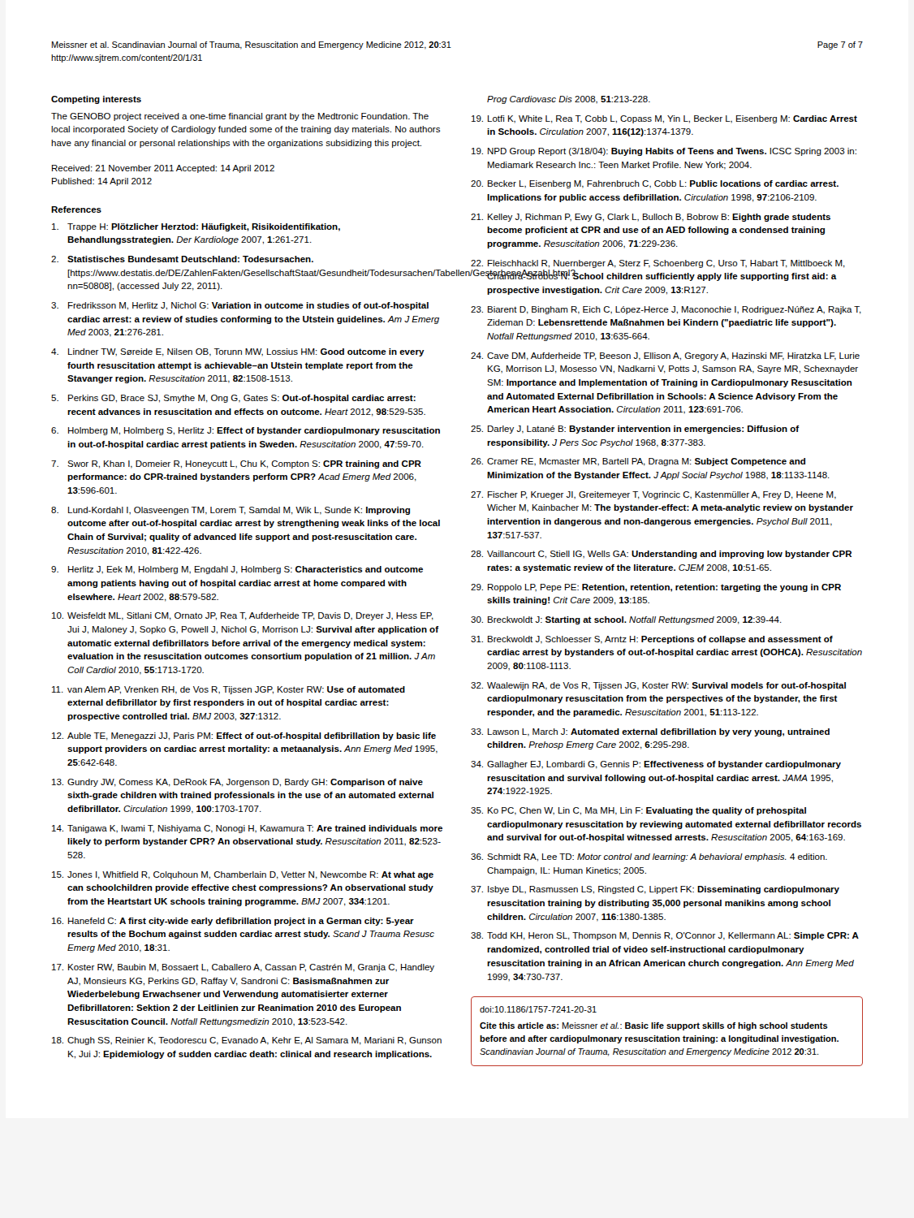Meissner et al. Scandinavian Journal of Trauma, Resuscitation and Emergency Medicine 2012, 20:31 http://www.sjtrem.com/content/20/1/31
Page 7 of 7
Competing interests
The GENOBO project received a one-time financial grant by the Medtronic Foundation. The local incorporated Society of Cardiology funded some of the training day materials. No authors have any financial or personal relationships with the organizations subsidizing this project.
Received: 21 November 2011 Accepted: 14 April 2012
Published: 14 April 2012
References
Trappe H: Plötzlicher Herztod: Häufigkeit, Risikoidentifikation, Behandlungsstrategien. Der Kardiologe 2007, 1:261-271.
Statistisches Bundesamt Deutschland: Todesursachen. [https://www.destatis.de/DE/ZahlenFakten/GesellschaftStaat/Gesundheit/Todesursachen/Tabellen/GestorbeneAnzahl.html?nn=50808], (accessed July 22, 2011).
Fredriksson M, Herlitz J, Nichol G: Variation in outcome in studies of out-of-hospital cardiac arrest: a review of studies conforming to the Utstein guidelines. Am J Emerg Med 2003, 21:276-281.
Lindner TW, Søreide E, Nilsen OB, Torunn MW, Lossius HM: Good outcome in every fourth resuscitation attempt is achievable–an Utstein template report from the Stavanger region. Resuscitation 2011, 82:1508-1513.
Perkins GD, Brace SJ, Smythe M, Ong G, Gates S: Out-of-hospital cardiac arrest: recent advances in resuscitation and effects on outcome. Heart 2012, 98:529-535.
Holmberg M, Holmberg S, Herlitz J: Effect of bystander cardiopulmonary resuscitation in out-of-hospital cardiac arrest patients in Sweden. Resuscitation 2000, 47:59-70.
Swor R, Khan I, Domeier R, Honeycutt L, Chu K, Compton S: CPR training and CPR performance: do CPR-trained bystanders perform CPR? Acad Emerg Med 2006, 13:596-601.
Lund-Kordahl I, Olasveengen TM, Lorem T, Samdal M, Wik L, Sunde K: Improving outcome after out-of-hospital cardiac arrest by strengthening weak links of the local Chain of Survival; quality of advanced life support and post-resuscitation care. Resuscitation 2010, 81:422-426.
Herlitz J, Eek M, Holmberg M, Engdahl J, Holmberg S: Characteristics and outcome among patients having out of hospital cardiac arrest at home compared with elsewhere. Heart 2002, 88:579-582.
Weisfeldt ML, Sitlani CM, Ornato JP, Rea T, Aufderheide TP, Davis D, Dreyer J, Hess EP, Jui J, Maloney J, Sopko G, Powell J, Nichol G, Morrison LJ: Survival after application of automatic external defibrillators before arrival of the emergency medical system: evaluation in the resuscitation outcomes consortium population of 21 million. J Am Coll Cardiol 2010, 55:1713-1720.
van Alem AP, Vrenken RH, de Vos R, Tijssen JGP, Koster RW: Use of automated external defibrillator by first responders in out of hospital cardiac arrest: prospective controlled trial. BMJ 2003, 327:1312.
Auble TE, Menegazzi JJ, Paris PM: Effect of out-of-hospital defibrillation by basic life support providers on cardiac arrest mortality: a metaanalysis. Ann Emerg Med 1995, 25:642-648.
Gundry JW, Comess KA, DeRook FA, Jorgenson D, Bardy GH: Comparison of naive sixth-grade children with trained professionals in the use of an automated external defibrillator. Circulation 1999, 100:1703-1707.
Tanigawa K, Iwami T, Nishiyama C, Nonogi H, Kawamura T: Are trained individuals more likely to perform bystander CPR? An observational study. Resuscitation 2011, 82:523-528.
Jones I, Whitfield R, Colquhoun M, Chamberlain D, Vetter N, Newcombe R: At what age can schoolchildren provide effective chest compressions? An observational study from the Heartstart UK schools training programme. BMJ 2007, 334:1201.
Hanefeld C: A first city-wide early defibrillation project in a German city: 5-year results of the Bochum against sudden cardiac arrest study. Scand J Trauma Resusc Emerg Med 2010, 18:31.
Koster RW, Baubin M, Bossaert L, Caballero A, Cassan P, Castrén M, Granja C, Handley AJ, Monsieurs KG, Perkins GD, Raffay V, Sandroni C: Basismaßnahmen zur Wiederbelebung Erwachsener und Verwendung automatisierter externer Defibrillatoren: Sektion 2 der Leitlinien zur Reanimation 2010 des European Resuscitation Council. Notfall Rettungsmedizin 2010, 13:523-542.
Chugh SS, Reinier K, Teodorescu C, Evanado A, Kehr E, Al Samara M, Mariani R, Gunson K, Jui J: Epidemiology of sudden cardiac death: clinical and research implications. Prog Cardiovasc Dis 2008, 51:213-228.
Lotfi K, White L, Rea T, Cobb L, Copass M, Yin L, Becker L, Eisenberg M: Cardiac Arrest in Schools. Circulation 2007, 116(12):1374-1379.
NPD Group Report (3/18/04): Buying Habits of Teens and Twens. ICSC Spring 2003 in: Mediamark Research Inc.: Teen Market Profile. New York; 2004.
Becker L, Eisenberg M, Fahrenbruch C, Cobb L: Public locations of cardiac arrest. Implications for public access defibrillation. Circulation 1998, 97:2106-2109.
Kelley J, Richman P, Ewy G, Clark L, Bulloch B, Bobrow B: Eighth grade students become proficient at CPR and use of an AED following a condensed training programme. Resuscitation 2006, 71:229-236.
Fleischhackl R, Nuernberger A, Sterz F, Schoenberg C, Urso T, Habart T, Mittlboeck M, Chandra-Strobos N: School children sufficiently apply life supporting first aid: a prospective investigation. Crit Care 2009, 13:R127.
Biarent D, Bingham R, Eich C, López-Herce J, Maconochie I, Rodriguez-Núñez A, Rajka T, Zideman D: Lebensrettende Maßnahmen bei Kindern ("paediatric life support"). Notfall Rettungsmed 2010, 13:635-664.
Cave DM, Aufderheide TP, Beeson J, Ellison A, Gregory A, Hazinski MF, Hiratzka LF, Lurie KG, Morrison LJ, Mosesso VN, Nadkarni V, Potts J, Samson RA, Sayre MR, Schexnayder SM: Importance and Implementation of Training in Cardiopulmonary Resuscitation and Automated External Defibrillation in Schools: A Science Advisory From the American Heart Association. Circulation 2011, 123:691-706.
Darley J, Latané B: Bystander intervention in emergencies: Diffusion of responsibility. J Pers Soc Psychol 1968, 8:377-383.
Cramer RE, Mcmaster MR, Bartell PA, Dragna M: Subject Competence and Minimization of the Bystander Effect. J Appl Social Psychol 1988, 18:1133-1148.
Fischer P, Krueger JI, Greitemeyer T, Vogrincic C, Kastenmüller A, Frey D, Heene M, Wicher M, Kainbacher M: The bystander-effect: A meta-analytic review on bystander intervention in dangerous and non-dangerous emergencies. Psychol Bull 2011, 137:517-537.
Vaillancourt C, Stiell IG, Wells GA: Understanding and improving low bystander CPR rates: a systematic review of the literature. CJEM 2008, 10:51-65.
Roppolo LP, Pepe PE: Retention, retention, retention: targeting the young in CPR skills training! Crit Care 2009, 13:185.
Breckwoldt J: Starting at school. Notfall Rettungsmed 2009, 12:39-44.
Breckwoldt J, Schloesser S, Arntz H: Perceptions of collapse and assessment of cardiac arrest by bystanders of out-of-hospital cardiac arrest (OOHCA). Resuscitation 2009, 80:1108-1113.
Waalewijn RA, de Vos R, Tijssen JG, Koster RW: Survival models for out-of-hospital cardiopulmonary resuscitation from the perspectives of the bystander, the first responder, and the paramedic. Resuscitation 2001, 51:113-122.
Lawson L, March J: Automated external defibrillation by very young, untrained children. Prehosp Emerg Care 2002, 6:295-298.
Gallagher EJ, Lombardi G, Gennis P: Effectiveness of bystander cardiopulmonary resuscitation and survival following out-of-hospital cardiac arrest. JAMA 1995, 274:1922-1925.
Ko PC, Chen W, Lin C, Ma MH, Lin F: Evaluating the quality of prehospital cardiopulmonary resuscitation by reviewing automated external defibrillator records and survival for out-of-hospital witnessed arrests. Resuscitation 2005, 64:163-169.
Schmidt RA, Lee TD: Motor control and learning: A behavioral emphasis. 4 edition. Champaign, IL: Human Kinetics; 2005.
Isbye DL, Rasmussen LS, Ringsted C, Lippert FK: Disseminating cardiopulmonary resuscitation training by distributing 35,000 personal manikins among school children. Circulation 2007, 116:1380-1385.
Todd KH, Heron SL, Thompson M, Dennis R, O'Connor J, Kellermann AL: Simple CPR: A randomized, controlled trial of video self-instructional cardiopulmonary resuscitation training in an African American church congregation. Ann Emerg Med 1999, 34:730-737.
doi:10.1186/1757-7241-20-31
Cite this article as: Meissner et al.: Basic life support skills of high school students before and after cardiopulmonary resuscitation training: a longitudinal investigation. Scandinavian Journal of Trauma, Resuscitation and Emergency Medicine 2012 20:31.